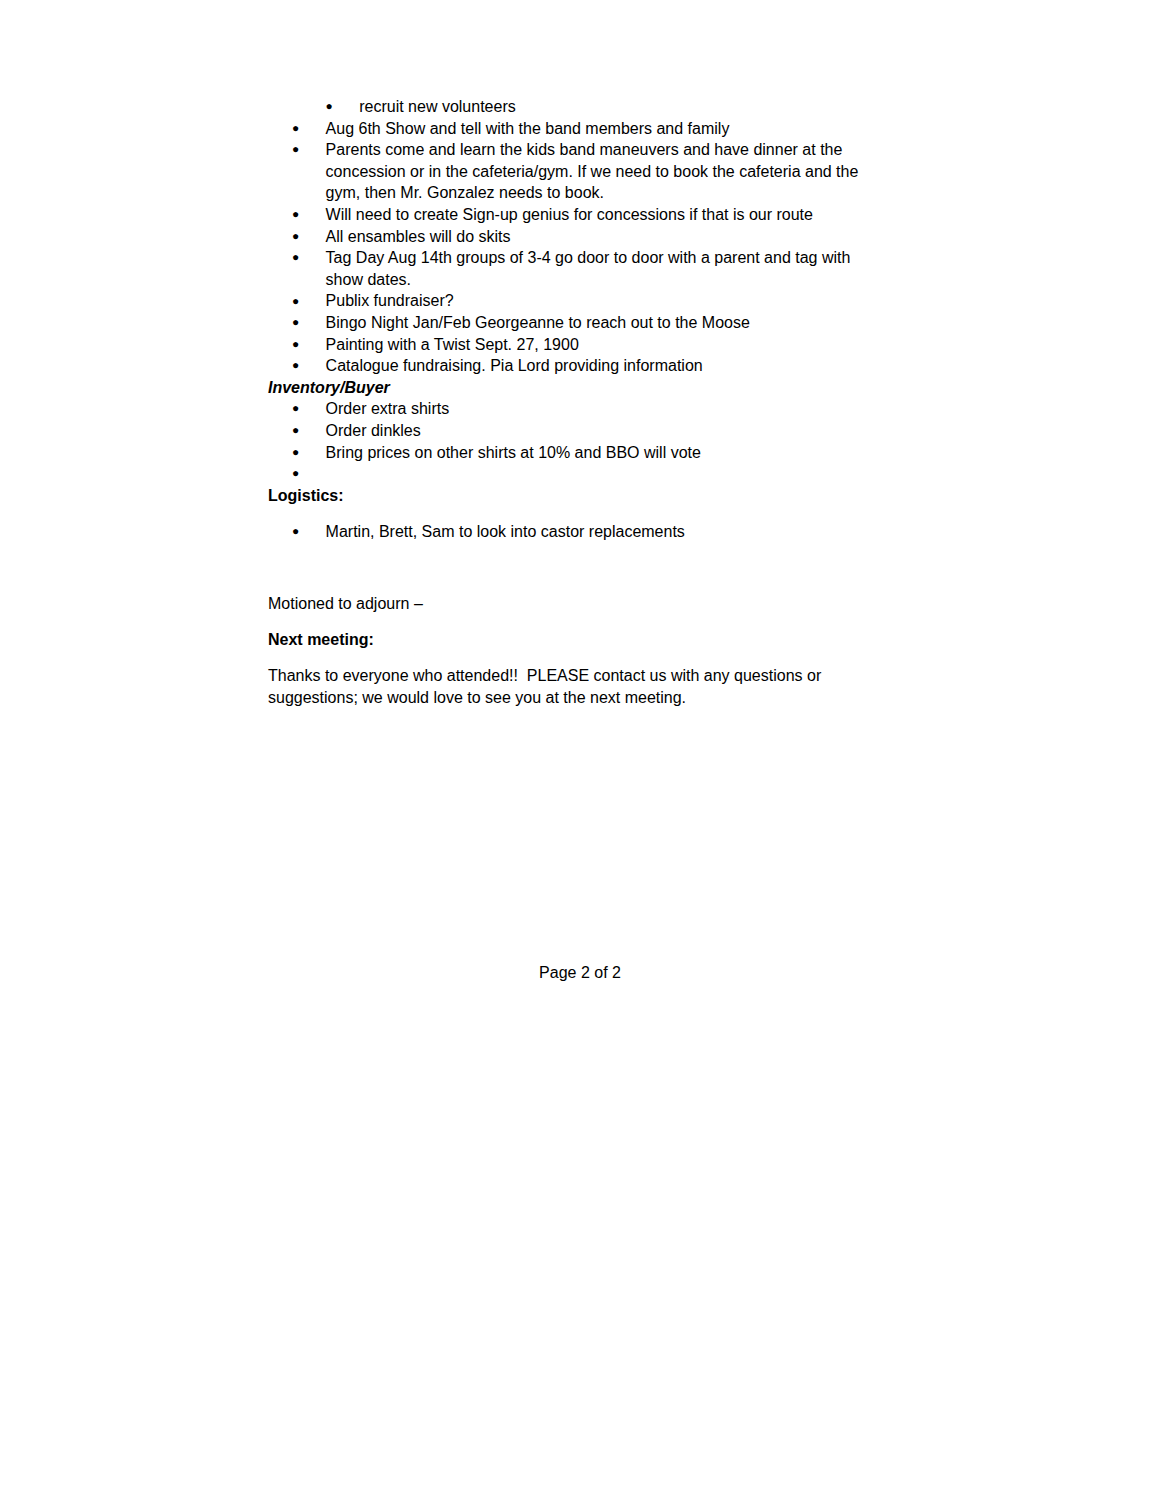recruit new volunteers
Aug 6th Show and tell with the band members and family
Parents come and learn the kids band maneuvers and have dinner at the concession or in the cafeteria/gym. If we need to book the cafeteria and the gym, then Mr. Gonzalez needs to book.
Will need to create Sign-up genius for concessions if that is our route
All ensambles will do skits
Tag Day Aug 14th groups of 3-4 go door to door with a parent and tag with show dates.
Publix fundraiser?
Bingo Night Jan/Feb Georgeanne to reach out to the Moose
Painting with a Twist Sept. 27, 1900
Catalogue fundraising. Pia Lord providing information
Inventory/Buyer
Order extra shirts
Order dinkles
Bring prices on other shirts at 10% and BBO will vote
Logistics:
Martin, Brett, Sam to look into castor replacements
Motioned to adjourn –
Next meeting:
Thanks to everyone who attended!! PLEASE contact us with any questions or suggestions; we would love to see you at the next meeting.
Page 2 of 2